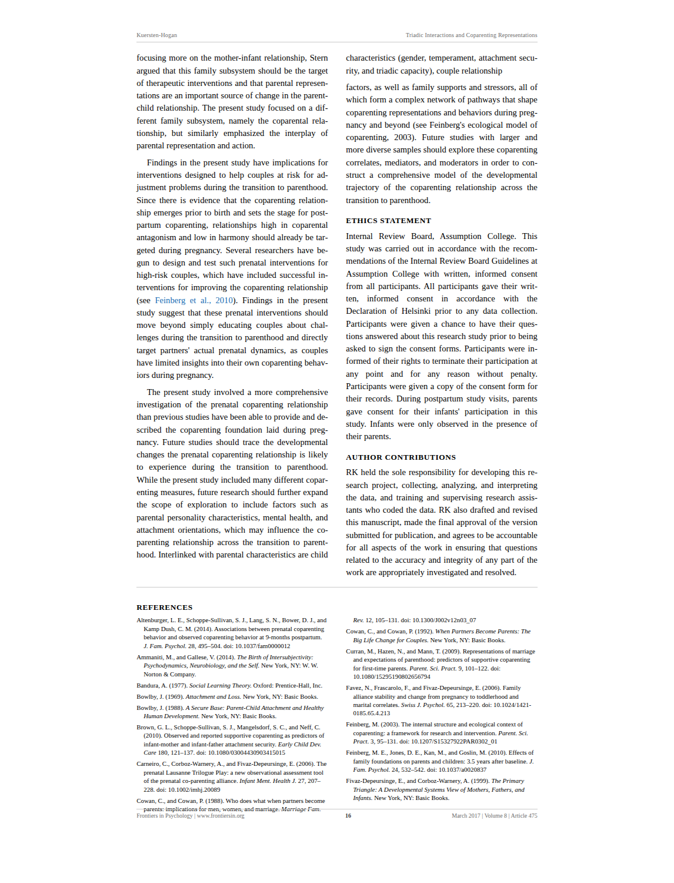Kuersten-Hogan Triadic Interactions and Coparenting Representations
focusing more on the mother-infant relationship, Stern argued that this family subsystem should be the target of therapeutic interventions and that parental representations are an important source of change in the parent-child relationship. The present study focused on a different family subsystem, namely the coparental relationship, but similarly emphasized the interplay of parental representation and action.
Findings in the present study have implications for interventions designed to help couples at risk for adjustment problems during the transition to parenthood. Since there is evidence that the coparenting relationship emerges prior to birth and sets the stage for postpartum coparenting, relationships high in coparental antagonism and low in harmony should already be targeted during pregnancy. Several researchers have begun to design and test such prenatal interventions for high-risk couples, which have included successful interventions for improving the coparenting relationship (see Feinberg et al., 2010). Findings in the present study suggest that these prenatal interventions should move beyond simply educating couples about challenges during the transition to parenthood and directly target partners' actual prenatal dynamics, as couples have limited insights into their own coparenting behaviors during pregnancy.
The present study involved a more comprehensive investigation of the prenatal coparenting relationship than previous studies have been able to provide and described the coparenting foundation laid during pregnancy. Future studies should trace the developmental changes the prenatal coparenting relationship is likely to experience during the transition to parenthood. While the present study included many different coparenting measures, future research should further expand the scope of exploration to include factors such as parental personality characteristics, mental health, and attachment orientations, which may influence the coparenting relationship across the transition to parenthood. Interlinked with parental characteristics are child characteristics (gender, temperament, attachment security, and triadic capacity), couple relationship
factors, as well as family supports and stressors, all of which form a complex network of pathways that shape coparenting representations and behaviors during pregnancy and beyond (see Feinberg's ecological model of coparenting, 2003). Future studies with larger and more diverse samples should explore these coparenting correlates, mediators, and moderators in order to construct a comprehensive model of the developmental trajectory of the coparenting relationship across the transition to parenthood.
Ethics Statement
Internal Review Board, Assumption College. This study was carried out in accordance with the recommendations of the Internal Review Board Guidelines at Assumption College with written, informed consent from all participants. All participants gave their written, informed consent in accordance with the Declaration of Helsinki prior to any data collection. Participants were given a chance to have their questions answered about this research study prior to being asked to sign the consent forms. Participants were informed of their rights to terminate their participation at any point and for any reason without penalty. Participants were given a copy of the consent form for their records. During postpartum study visits, parents gave consent for their infants' participation in this study. Infants were only observed in the presence of their parents.
Author Contributions
RK held the sole responsibility for developing this research project, collecting, analyzing, and interpreting the data, and training and supervising research assistants who coded the data. RK also drafted and revised this manuscript, made the final approval of the version submitted for publication, and agrees to be accountable for all aspects of the work in ensuring that questions related to the accuracy and integrity of any part of the work are appropriately investigated and resolved.
References
Altenburger, L. E., Schoppe-Sullivan, S. J., Lang, S. N., Bower, D. J., and Kamp Dush, C. M. (2014). Associations between prenatal coparenting behavior and observed coparenting behavior at 9-months postpartum. J. Fam. Psychol. 28, 495–504. doi: 10.1037/fam0000012
Ammaniti, M., and Gallese, V. (2014). The Birth of Intersubjectivity: Psychodynamics, Neurobiology, and the Self. New York, NY: W. W. Norton & Company.
Bandura, A. (1977). Social Learning Theory. Oxford: Prentice-Hall, Inc.
Bowlby, J. (1969). Attachment and Loss. New York, NY: Basic Books.
Bowlby, J. (1988). A Secure Base: Parent-Child Attachment and Healthy Human Development. New York, NY: Basic Books.
Brown, G. L., Schoppe-Sullivan, S. J., Mangelsdorf, S. C., and Neff, C. (2010). Observed and reported supportive coparenting as predictors of infant-mother and infant-father attachment security. Early Child Dev. Care 180, 121–137. doi: 10.1080/03004430903415015
Carneiro, C., Corboz-Warnery, A., and Fivaz-Depeursinge, E. (2006). The prenatal Lausanne Trilogue Play: a new observational assessment tool of the prenatal co-parenting alliance. Infant Ment. Health J. 27, 207–228. doi: 10.1002/imhj.20089
Cowan, C., and Cowan, P. (1988). Who does what when partners become parents: implications for men, women, and marriage. Marriage Fam. Rev. 12, 105–131. doi: 10.1300/J002v12n03_07
Cowan, C., and Cowan, P. (1992). When Partners Become Parents: The Big Life Change for Couples. New York, NY: Basic Books.
Curran, M., Hazen, N., and Mann, T. (2009). Representations of marriage and expectations of parenthood: predictors of supportive coparenting for first-time parents. Parent. Sci. Pract. 9, 101–122. doi: 10.1080/15295190802656794
Favez, N., Frascarolo, F., and Fivaz-Depeursinge, E. (2006). Family alliance stability and change from pregnancy to toddlerhood and marital correlates. Swiss J. Psychol. 65, 213–220. doi: 10.1024/1421-0185.65.4.213
Feinberg, M. (2003). The internal structure and ecological context of coparenting: a framework for research and intervention. Parent. Sci. Pract. 3, 95–131. doi: 10.1207/S15327922PAR0302_01
Feinberg, M. E., Jones, D. E., Kan, M., and Goslin, M. (2010). Effects of family foundations on parents and children: 3.5 years after baseline. J. Fam. Psychol. 24, 532–542. doi: 10.1037/a0020837
Fivaz-Depeursinge, E., and Corboz-Warnery, A. (1999). The Primary Triangle: A Developmental Systems View of Mothers, Fathers, and Infants. New York, NY: Basic Books.
Frontiers in Psychology | www.frontiersin.org 16 March 2017 | Volume 8 | Article 475